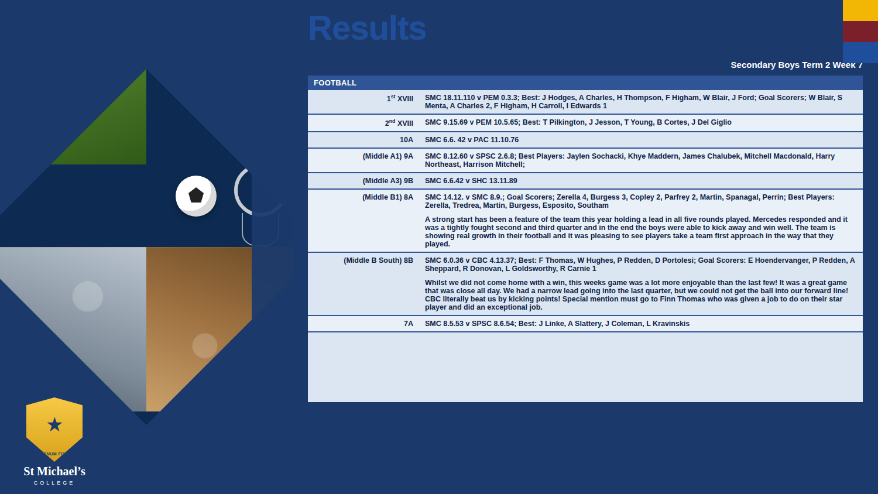St Michael’s
COLLEGE
Results
Secondary Boys Term 2 Week 7
FOOTBALL
| 1 st XVIII | SMC 18.11.110 v PEM 0.3.3; Best: J Hodges, A Charles, H Thompson, F Higham, W Blair, J Ford; Goal Scorers; W Blair, S Menta, A Charles 2, F Higham, H Carroll, I Edwards 1 |
| 2 nd XVIII | SMC 9.15.69 v PEM 10.5.65; Best: T Pilkington, J Jesson, T Young, B Cortes, J Del Giglio |
| 10A | SMC 6.6. 42 v PAC 11.10.76 |
| (Middle A1) 9A | SMC 8.12.60 v SPSC 2.6.8; Best Players: Jaylen Sochacki, Khye Maddern, James Chalubek, Mitchell Macdonald, Harry Northeast, Harrison Mitchell; |
| (Middle A3) 9B | SMC 6.6.42 v SHC 13.11.89 |
| (Middle B1) 8A | SMC 14.12. v SMC 8.9.; Goal Scorers; Zerella 4, Burgess 3, Copley 2, Parfrey 2, Martin, Spanagal, Perrin; Best Players: Zerella, Tredrea, Martin, Burgess, Esposito, Southam A strong start has been a feature of the team this year holding a lead in all five rounds played. Mercedes responded and it was a tightly fought second and third quarter and in the end the boys were able to kick away and win well. The team is showing real growth in their football and it was pleasing to see players take a team first approach in the way that they played. |
| (Middle B South) 8B | SMC 6.0.36 v CBC 4.13.37; Best: F Thomas, W Hughes, P Redden, D Portolesi; Goal Scorers: E Hoendervanger, P Redden, A Sheppard, R Donovan, L Goldsworthy, R Carnie 1 Whilst we did not come home with a win, this weeks game was a lot more enjoyable than the last few! It was a great game that was close all day. We had a narrow lead going into the last quarter, but we could not get the ball into our forward line! CBC literally beat us by kicking points! Special mention must go to Finn Thomas who was given a job to do on their star player and did an exceptional job. |
| 7A | SMC 8.5.53 v SPSC 8.6.54; Best: J Linke, A Slattery, J Coleman, L Kravinskis |